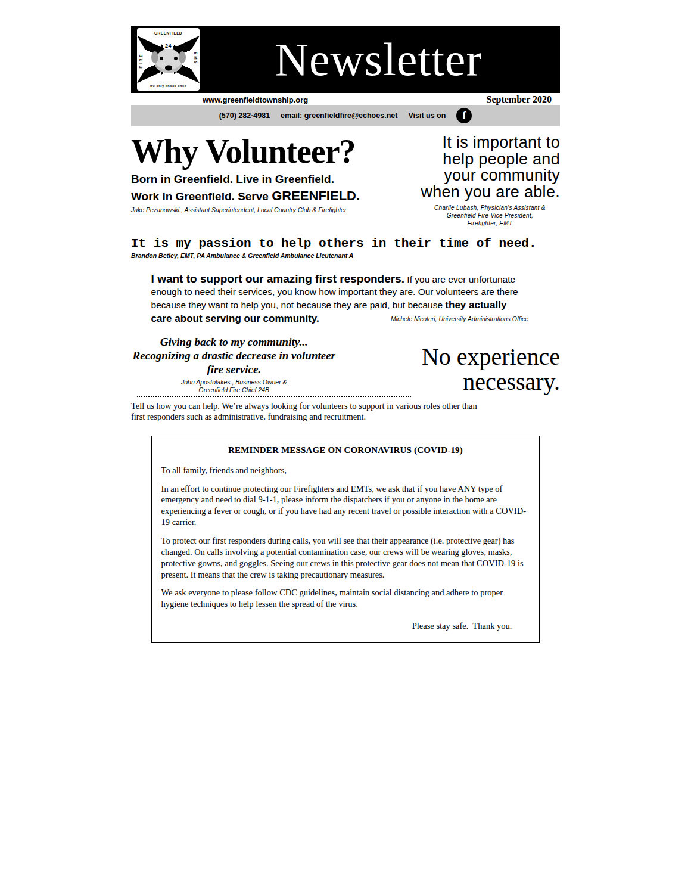GREENFIELD
F I R E
E M S
24
we only knock once
Newsletter
www.greenfieldtownship.org September 2020
(570) 282-4981 email: greenfieldfire@echoes.net Visit us on f
Why Volunteer?
Born in Greenfield. Live in Greenfield.
Work in Greenfield. Serve GREENFIELD.
Jake Pezanowski., Assistant Superintendent, Local Country Club & Firefighter
It is important to help people and your community when you are able.
Charlie Lubash, Physician's Assistant &
Greenfield Fire Vice President,
Firefighter, EMT
It is my passion to help others in their time of need.
Brandon Betley, EMT, PA Ambulance & Greenfield Ambulance Lieutenant A
I want to support our amazing first responders. If you are ever unfortunate enough to need their services, you know how important they are. Our volunteers are there because they want to help you, not because they are paid, but because they actually care about serving our community. Michele Nicoteri, University Administrations Office
Giving back to my community...
Recognizing a drastic decrease in volunteer fire service.
John Apostolakes., Business Owner &
Greenfield Fire Chief 24B
No experience necessary.
Tell us how you can help. We’re always looking for volunteers to support in various roles other than first responders such as administrative, fundraising and recruitment.
REMINDER MESSAGE ON CORONAVIRUS (COVID-19)
To all family, friends and neighbors,
In an effort to continue protecting our Firefighters and EMTs, we ask that if you have ANY type of emergency and need to dial 9-1-1, please inform the dispatchers if you or anyone in the home are experiencing a fever or cough, or if you have had any recent travel or possible interaction with a COVID-19 carrier.
To protect our first responders during calls, you will see that their appearance (i.e. protective gear) has changed. On calls involving a potential contamination case, our crews will be wearing gloves, masks, protective gowns, and goggles. Seeing our crews in this protective gear does not mean that COVID-19 is present. It means that the crew is taking precautionary measures.
We ask everyone to please follow CDC guidelines, maintain social distancing and adhere to proper hygiene techniques to help lessen the spread of the virus.
Please stay safe. Thank you.